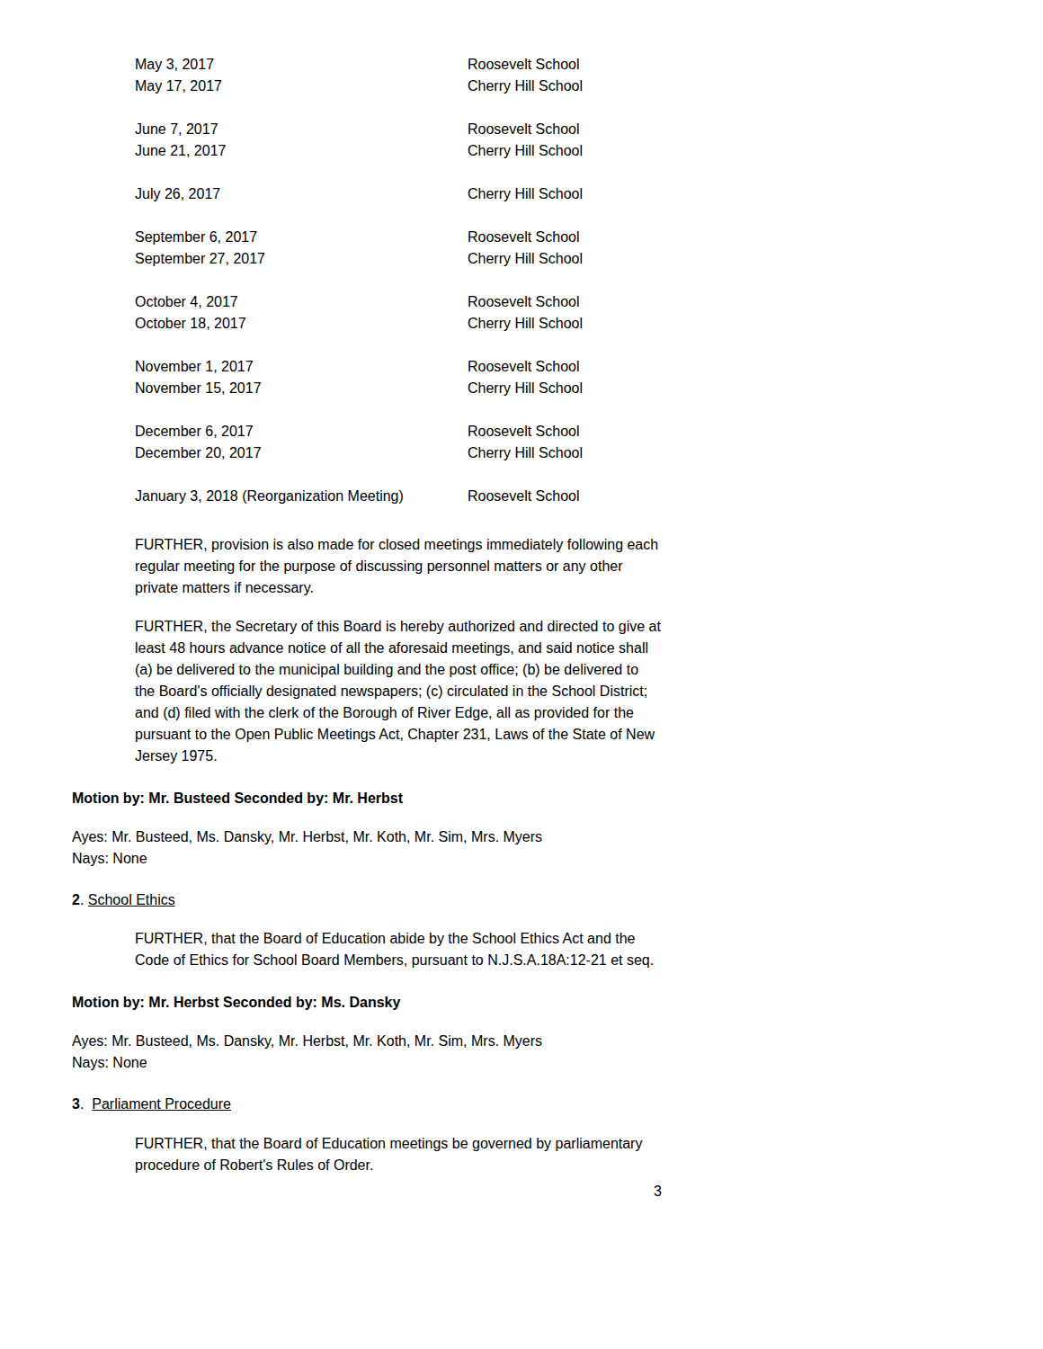| May 3, 2017 | Roosevelt School |
| May 17, 2017 | Cherry Hill School |
| June 7, 2017 | Roosevelt School |
| June 21, 2017 | Cherry Hill School |
| July 26, 2017 | Cherry Hill School |
| September 6, 2017 | Roosevelt School |
| September 27, 2017 | Cherry Hill School |
| October 4, 2017 | Roosevelt School |
| October 18, 2017 | Cherry Hill School |
| November 1, 2017 | Roosevelt School |
| November 15, 2017 | Cherry Hill School |
| December 6, 2017 | Roosevelt School |
| December 20, 2017 | Cherry Hill School |
| January 3, 2018 (Reorganization Meeting) | Roosevelt School |
FURTHER, provision is also made for closed meetings immediately following each regular meeting for the purpose of discussing personnel matters or any other private matters if necessary.
FURTHER, the Secretary of this Board is hereby authorized and directed to give at least 48 hours advance notice of all the aforesaid meetings, and said notice shall (a) be delivered to the municipal building and the post office; (b) be delivered to the Board's officially designated newspapers; (c) circulated in the School District; and (d) filed with the clerk of the Borough of River Edge, all as provided for the pursuant to the Open Public Meetings Act, Chapter 231, Laws of the State of New Jersey 1975.
Motion by: Mr. Busteed Seconded by: Mr. Herbst
Ayes: Mr. Busteed, Ms. Dansky, Mr. Herbst, Mr. Koth, Mr. Sim, Mrs. Myers
Nays: None
2. School Ethics
FURTHER, that the Board of Education abide by the School Ethics Act and the Code of Ethics for School Board Members, pursuant to N.J.S.A.18A:12-21 et seq.
Motion by: Mr. Herbst Seconded by: Ms. Dansky
Ayes: Mr. Busteed, Ms. Dansky, Mr. Herbst, Mr. Koth, Mr. Sim, Mrs. Myers
Nays: None
3. Parliament Procedure
FURTHER, that the Board of Education meetings be governed by parliamentary procedure of Robert's Rules of Order.
3